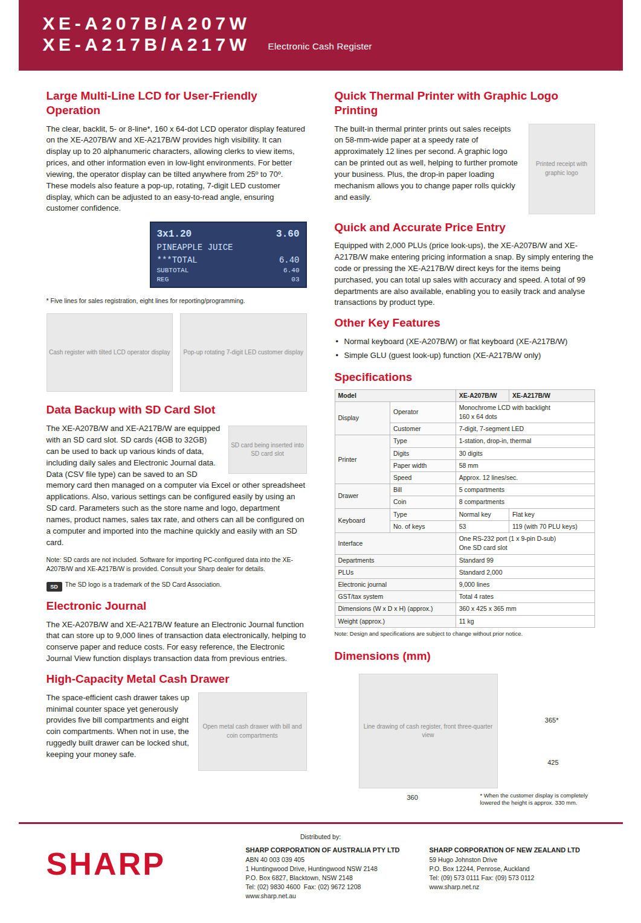XE-A207B/A207W
XE-A217B/A217W Electronic Cash Register
Large Multi-Line LCD for User-Friendly Operation
The clear, backlit, 5- or 8-line*, 160 x 64-dot LCD operator display featured on the XE-A207B/W and XE-A217B/W provides high visibility. It can display up to 20 alphanumeric characters, allowing clerks to view items, prices, and other information even in low-light environments. For better viewing, the operator display can be tilted anywhere from 25º to 70º. These models also feature a pop-up, rotating, 7-digit LED customer display, which can be adjusted to an easy-to-read angle, ensuring customer confidence.
3x1.203.60
PINEAPPLE JUICE
***TOTAL 6.40
SUBTOTAL 6.40
REG 03
*Five lines for sales registration, eight lines for reporting/programming.
Cash register with tilted LCD operator display
Pop-up rotating 7-digit LED customer display
Data Backup with SD Card Slot
SD card being inserted into SD card slot
The XE-A207B/W and XE-A217B/W are equipped with an SD card slot. SD cards (4GB to 32GB) can be used to back up various kinds of data, including daily sales and Electronic Journal data. Data (CSV file type) can be saved to an SD memory card then managed on a computer via Excel or other spreadsheet applications. Also, various settings can be configured easily by using an SD card. Parameters such as the store name and logo, department names, product names, sales tax rate, and others can all be configured on a computer and imported into the machine quickly and easily with an SD card.
Note: SD cards are not included. Software for importing PC-configured data into the XE-A207B/W and XE-A217B/W is provided. Consult your Sharp dealer for details.
SDThe SD logo is a trademark of the SD Card Association.
Electronic Journal
The XE-A207B/W and XE-A217B/W feature an Electronic Journal function that can store up to 9,000 lines of transaction data electronically, helping to conserve paper and reduce costs. For easy reference, the Electronic Journal View function displays transaction data from previous entries.
High-Capacity Metal Cash Drawer
Open metal cash drawer with bill and coin compartments
The space-efficient cash drawer takes up minimal counter space yet generously provides five bill compartments and eight coin compartments. When not in use, the ruggedly built drawer can be locked shut, keeping your money safe.
Quick Thermal Printer with Graphic Logo Printing
Printed receipt with graphic logo
The built-in thermal printer prints out sales receipts on 58-mm-wide paper at a speedy rate of approximately 12 lines per second. A graphic logo can be printed out as well, helping to further promote your business. Plus, the drop-in paper loading mechanism allows you to change paper rolls quickly and easily.
Quick and Accurate Price Entry
Equipped with 2,000 PLUs (price look-ups), the XE-A207B/W and XE-A217B/W make entering pricing information a snap. By simply entering the code or pressing the XE-A217B/W direct keys for the items being purchased, you can total up sales with accuracy and speed. A total of 99 departments are also available, enabling you to easily track and analyse transactions by product type.
Other Key Features
Normal keyboard (XE-A207B/W) or flat keyboard (XE-A217B/W)
Simple GLU (guest look-up) function (XE-A217B/W only)
Specifications
| Model | XE-A207B/W | XE-A217B/W |
| Display | Operator | Monochrome LCD with backlight 160 x 64 dots |
| Customer | 7-digit, 7-segment LED |
| Printer | Type | 1-station, drop-in, thermal |
| Digits | 30 digits |
| Paper width | 58 mm |
| Speed | Approx. 12 lines/sec. |
| Drawer | Bill | 5 compartments |
| Coin | 8 compartments |
| Keyboard | Type | Normal key | Flat key |
| No. of keys | 53 | 119 (with 70 PLU keys) |
| Interface | One RS-232 port (1 x 9-pin D-sub) One SD card slot |
| Departments | Standard 99 |
| PLUs | Standard 2,000 |
| Electronic journal | 9,000 lines |
| GST/tax system | Total 4 rates |
| Dimensions (W x D x H) (approx.) | 360 x 425 x 365 mm |
| Weight (approx.) | 11 kg |
Note: Design and specifications are subject to change without prior notice.
Dimensions (mm)
Line drawing of cash register, front three-quarter view
365*
425
360
* When the customer display is completely lowered the height is approx. 330 mm.
Distributed by:
SHARP
SHARP CORPORATION OF AUSTRALIA PTY LTD
ABN 40 003 039 405
1 Huntingwood Drive, Huntingwood NSW 2148
P.O. Box 6827, Blacktown, NSW 2148
Tel: (02) 9830 4600 Fax: (02) 9672 1208
www.sharp.net.au
SHARP CORPORATION OF NEW ZEALAND LTD
59 Hugo Johnston Drive
P.O. Box 12244, Penrose, Auckland
Tel: (09) 573 0111 Fax: (09) 573 0112
www.sharp.net.nz